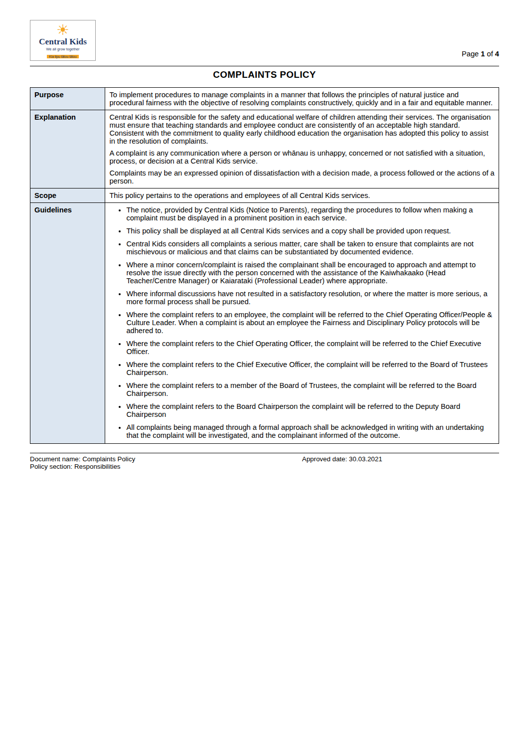☀
Central Kids
We all grow together
Kia tipu tātou tātou
Page 1 of 4
COMPLAINTS POLICY
| Purpose | To implement procedures to manage complaints in a manner that follows the principles of natural justice and procedural fairness with the objective of resolving complaints constructively, quickly and in a fair and equitable manner. |
| Explanation | Central Kids is responsible for the safety and educational welfare of children attending their services. The organisation must ensure that teaching standards and employee conduct are consistently of an acceptable high standard. Consistent with the commitment to quality early childhood education the organisation has adopted this policy to assist in the resolution of complaints. A complaint is any communication where a person or whānau is unhappy, concerned or not satisfied with a situation, process, or decision at a Central Kids service. Complaints may be an expressed opinion of dissatisfaction with a decision made, a process followed or the actions of a person. |
| Scope | This policy pertains to the operations and employees of all Central Kids services. |
| Guidelines | The notice, provided by Central Kids (Notice to Parents), regarding the procedures to follow when making a complaint must be displayed in a prominent position in each service. This policy shall be displayed at all Central Kids services and a copy shall be provided upon request. Central Kids considers all complaints a serious matter, care shall be taken to ensure that complaints are not mischievous or malicious and that claims can be substantiated by documented evidence. Where a minor concern/complaint is raised the complainant shall be encouraged to approach and attempt to resolve the issue directly with the person concerned with the assistance of the Kaiwhakaako (Head Teacher/Centre Manager) or Kaiarataki (Professional Leader) where appropriate. Where informal discussions have not resulted in a satisfactory resolution, or where the matter is more serious, a more formal process shall be pursued. Where the complaint refers to an employee, the complaint will be referred to the Chief Operating Officer/People & Culture Leader. When a complaint is about an employee the Fairness and Disciplinary Policy protocols will be adhered to. Where the complaint refers to the Chief Operating Officer, the complaint will be referred to the Chief Executive Officer. Where the complaint refers to the Chief Executive Officer, the complaint will be referred to the Board of Trustees Chairperson. Where the complaint refers to a member of the Board of Trustees, the complaint will be referred to the Board Chairperson. Where the complaint refers to the Board Chairperson the complaint will be referred to the Deputy Board Chairperson All complaints being managed through a formal approach shall be acknowledged in writing with an undertaking that the complaint will be investigated, and the complainant informed of the outcome. |
Document name: Complaints Policy
Policy section: Responsibilities
Approved date: 30.03.2021